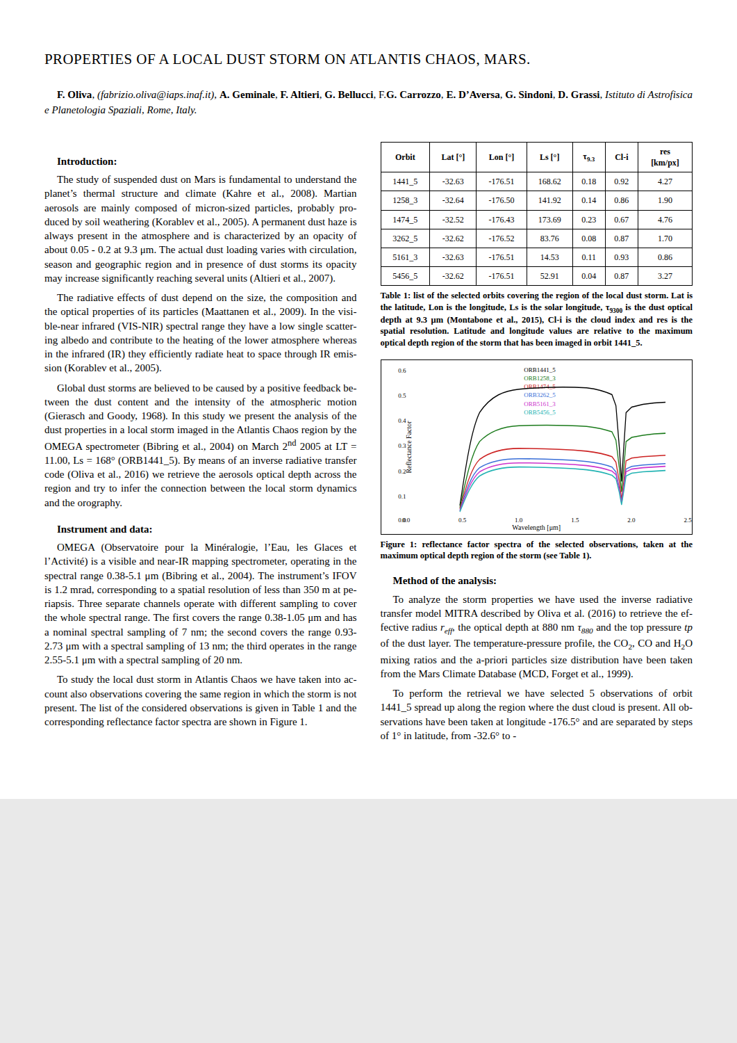PROPERTIES OF A LOCAL DUST STORM ON ATLANTIS CHAOS, MARS.
F. Oliva, (fabrizio.oliva@iaps.inaf.it), A. Geminale, F. Altieri, G. Bellucci, F.G. Carrozzo, E. D’Aversa, G. Sindoni, D. Grassi, Istituto di Astrofisica e Planetologia Spaziali, Rome, Italy.
Introduction:
The study of suspended dust on Mars is fundamental to understand the planet’s thermal structure and climate (Kahre et al., 2008). Martian aerosols are mainly composed of micron-sized particles, probably produced by soil weathering (Korablev et al., 2005). A permanent dust haze is always present in the atmosphere and is characterized by an opacity of about 0.05 - 0.2 at 9.3 μm. The actual dust loading varies with circulation, season and geographic region and in presence of dust storms its opacity may increase significantly reaching several units (Altieri et al., 2007).
The radiative effects of dust depend on the size, the composition and the optical properties of its particles (Maattanen et al., 2009). In the visible-near infrared (VIS-NIR) spectral range they have a low single scattering albedo and contribute to the heating of the lower atmosphere whereas in the infrared (IR) they efficiently radiate heat to space through IR emission (Korablev et al., 2005).
Global dust storms are believed to be caused by a positive feedback between the dust content and the intensity of the atmospheric motion (Gierasch and Goody, 1968). In this study we present the analysis of the dust properties in a local storm imaged in the Atlantis Chaos region by the OMEGA spectrometer (Bibring et al., 2004) on March 2nd 2005 at LT = 11.00, Ls = 168° (ORB1441_5). By means of an inverse radiative transfer code (Oliva et al., 2016) we retrieve the aerosols optical depth across the region and try to infer the connection between the local storm dynamics and the orography.
Instrument and data:
OMEGA (Observatoire pour la Minéralogie, l’Eau, les Glaces et l’Activité) is a visible and near-IR mapping spectrometer, operating in the spectral range 0.38-5.1 μm (Bibring et al., 2004). The instrument’s IFOV is 1.2 mrad, corresponding to a spatial resolution of less than 350 m at periapsis. Three separate channels operate with different sampling to cover the whole spectral range. The first covers the range 0.38-1.05 μm and has a nominal spectral sampling of 7 nm; the second covers the range 0.93-2.73 μm with a spectral sampling of 13 nm; the third operates in the range 2.55-5.1 μm with a spectral sampling of 20 nm.
To study the local dust storm in Atlantis Chaos we have taken into account also observations covering the same region in which the storm is not present. The list of the considered observations is given in Table 1 and the corresponding reflectance factor spectra are shown in Figure 1.
| Orbit | Lat [°] | Lon [°] | Ls [°] | τ 9.3 | Cl-i | res [km/px] |
| --- | --- | --- | --- | --- | --- | --- |
| 1441_5 | -32.63 | -176.51 | 168.62 | 0.18 | 0.92 | 4.27 |
| 1258_3 | -32.64 | -176.50 | 141.92 | 0.14 | 0.86 | 1.90 |
| 1474_5 | -32.52 | -176.43 | 173.69 | 0.23 | 0.67 | 4.76 |
| 3262_5 | -32.62 | -176.52 | 83.76 | 0.08 | 0.87 | 1.70 |
| 5161_3 | -32.63 | -176.51 | 14.53 | 0.11 | 0.93 | 0.86 |
| 5456_5 | -32.62 | -176.51 | 52.91 | 0.04 | 0.87 | 3.27 |
Table 1: list of the selected orbits covering the region of the local dust storm. Lat is the latitude, Lon is the longitude, Ls is the solar longitude, τ9300 is the dust optical depth at 9.3 μm (Montabone et al., 2015), Cl-i is the cloud index and res is the spatial resolution. Latitude and longitude values are relative to the maximum optical depth region of the storm that has been imaged in orbit 1441_5.
Reflectance Factor
Wavelength [μm]
0.6 0.5 0.4 0.3 0.2 0.1 0.0
0.0 0.5 1.0 1.5 2.0 2.5
ORB1441_5 ORB1258_3 ORB1474_5 ORB3262_5 ORB5161_3 ORB5456_5
Figure 1: reflectance factor spectra of the selected observations, taken at the maximum optical depth region of the storm (see Table 1).
Method of the analysis:
To analyze the storm properties we have used the inverse radiative transfer model MITRA described by Oliva et al. (2016) to retrieve the effective radius reff, the optical depth at 880 nm τ880 and the top pressure tp of the dust layer. The temperature-pressure profile, the CO2, CO and H2O mixing ratios and the a-priori particles size distribution have been taken from the Mars Climate Database (MCD, Forget et al., 1999).
To perform the retrieval we have selected 5 observations of orbit 1441_5 spread up along the region where the dust cloud is present. All observations have been taken at longitude -176.5° and are separated by steps of 1° in latitude, from -32.6° to -